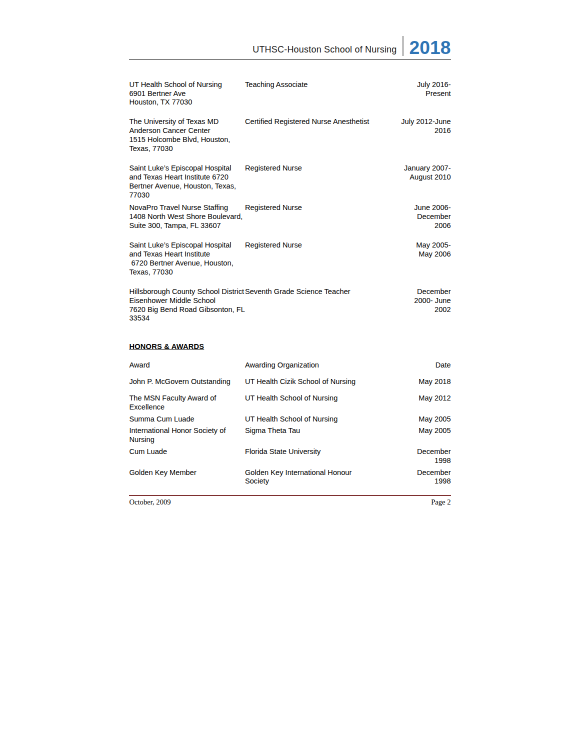UTHSC-Houston School of Nursing
2018
| UT Health School of Nursing 6901 Bertner Ave Houston, TX 77030 | Teaching Associate | July 2016- Present |
| The University of Texas MD Anderson Cancer Center 1515 Holcombe Blvd, Houston, Texas, 77030 | Certified Registered Nurse Anesthetist | July 2012-June 2016 |
| Saint Luke’s Episcopal Hospital and Texas Heart Institute 6720 Bertner Avenue, Houston, Texas, 77030 | Registered Nurse | January 2007- August 2010 |
| NovaPro Travel Nurse Staffing 1408 North West Shore Boulevard, Suite 300, Tampa, FL 33607 | Registered Nurse | June 2006- December 2006 |
| Saint Luke’s Episcopal Hospital and Texas Heart Institute 6720 Bertner Avenue, Houston, Texas, 77030 | Registered Nurse | May 2005- May 2006 |
| Hillsborough County School District Eisenhower Middle School 7620 Big Bend Road Gibsonton, FL 33534 | Seventh Grade Science Teacher | December 2000- June 2002 |
HONORS & AWARDS
| Award | Awarding Organization | Date |
| John P. McGovern Outstanding | UT Health Cizik School of Nursing | May 2018 |
| The MSN Faculty Award of Excellence | UT Health School of Nursing | May 2012 |
| Summa Cum Luade | UT Health School of Nursing | May 2005 |
| International Honor Society of Nursing | Sigma Theta Tau | May 2005 |
| Cum Luade | Florida State University | December 1998 |
| Golden Key Member | Golden Key International Honour Society | December 1998 |
October, 2009 Page 2